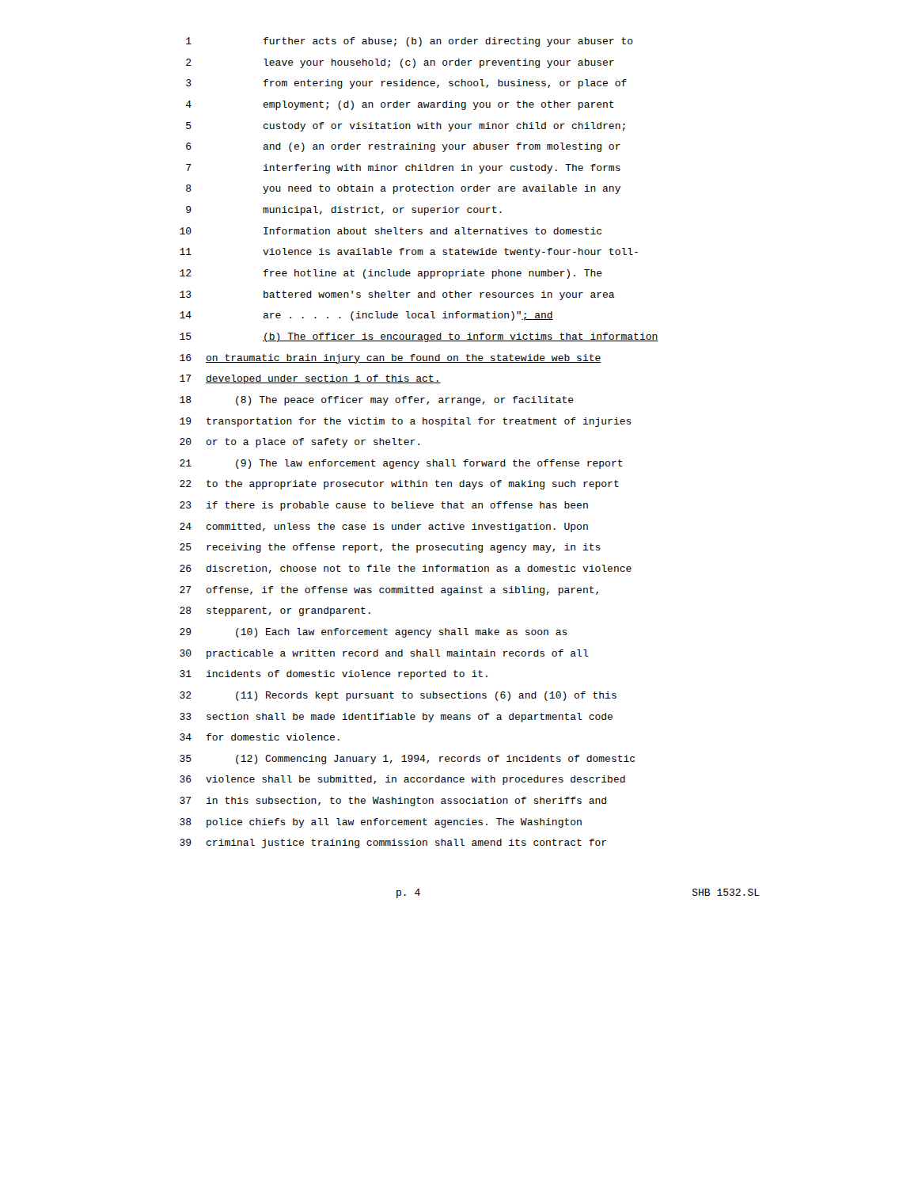1 further acts of abuse; (b) an order directing your abuser to
2 leave your household; (c) an order preventing your abuser
3 from entering your residence, school, business, or place of
4 employment; (d) an order awarding you or the other parent
5 custody of or visitation with your minor child or children;
6 and (e) an order restraining your abuser from molesting or
7 interfering with minor children in your custody. The forms
8 you need to obtain a protection order are available in any
9 municipal, district, or superior court.
10 Information about shelters and alternatives to domestic
11 violence is available from a statewide twenty-four-hour toll-
12 free hotline at (include appropriate phone number). The
13 battered women's shelter and other resources in your area
14 are . . . . . (include local information)"; and
15(b) The officer is encouraged to inform victims that information
16 on traumatic brain injury can be found on the statewide web site
17 developed under section 1 of this act.
18(8) The peace officer may offer, arrange, or facilitate
19 transportation for the victim to a hospital for treatment of injuries
20 or to a place of safety or shelter.
21(9) The law enforcement agency shall forward the offense report
22 to the appropriate prosecutor within ten days of making such report
23 if there is probable cause to believe that an offense has been
24 committed, unless the case is under active investigation. Upon
25 receiving the offense report, the prosecuting agency may, in its
26 discretion, choose not to file the information as a domestic violence
27 offense, if the offense was committed against a sibling, parent,
28 stepparent, or grandparent.
29(10) Each law enforcement agency shall make as soon as
30 practicable a written record and shall maintain records of all
31 incidents of domestic violence reported to it.
32(11) Records kept pursuant to subsections (6) and (10) of this
33 section shall be made identifiable by means of a departmental code
34 for domestic violence.
35(12) Commencing January 1, 1994, records of incidents of domestic
36 violence shall be submitted, in accordance with procedures described
37 in this subsection, to the Washington association of sheriffs and
38 police chiefs by all law enforcement agencies. The Washington
39 criminal justice training commission shall amend its contract for
p. 4 SHB 1532.SL